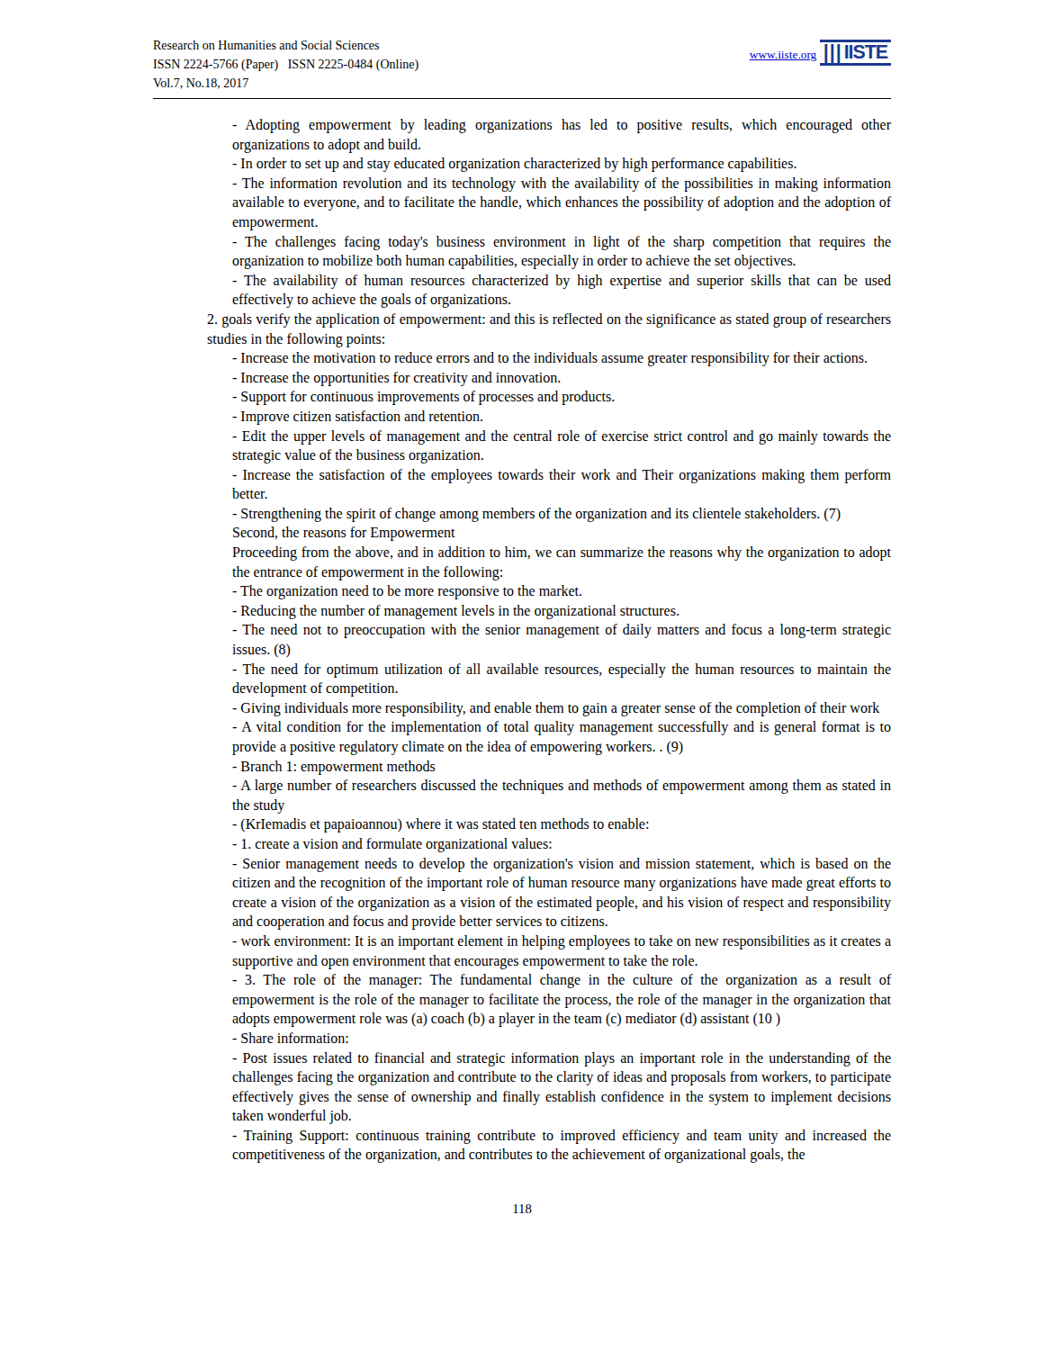Research on Humanities and Social Sciences
ISSN 2224-5766 (Paper) ISSN 2225-0484 (Online)
Vol.7, No.18, 2017
www.iiste.org
|||IISTE
- Adopting empowerment by leading organizations has led to positive results, which encouraged other organizations to adopt and build.
- In order to set up and stay educated organization characterized by high performance capabilities.
- The information revolution and its technology with the availability of the possibilities in making information available to everyone, and to facilitate the handle, which enhances the possibility of adoption and the adoption of empowerment.
- The challenges facing today's business environment in light of the sharp competition that requires the organization to mobilize both human capabilities, especially in order to achieve the set objectives.
- The availability of human resources characterized by high expertise and superior skills that can be used effectively to achieve the goals of organizations.
2. goals verify the application of empowerment: and this is reflected on the significance as stated group of researchers studies in the following points:
- Increase the motivation to reduce errors and to the individuals assume greater responsibility for their actions.
- Increase the opportunities for creativity and innovation.
- Support for continuous improvements of processes and products.
- Improve citizen satisfaction and retention.
- Edit the upper levels of management and the central role of exercise strict control and go mainly towards the strategic value of the business organization.
- Increase the satisfaction of the employees towards their work and Their organizations making them perform better.
- Strengthening the spirit of change among members of the organization and its clientele stakeholders. (7)
Second, the reasons for Empowerment
Proceeding from the above, and in addition to him, we can summarize the reasons why the organization to adopt the entrance of empowerment in the following:
- The organization need to be more responsive to the market.
- Reducing the number of management levels in the organizational structures.
- The need not to preoccupation with the senior management of daily matters and focus a long-term strategic issues. (8)
- The need for optimum utilization of all available resources, especially the human resources to maintain the development of competition.
- Giving individuals more responsibility, and enable them to gain a greater sense of the completion of their work
- A vital condition for the implementation of total quality management successfully and is general format is to provide a positive regulatory climate on the idea of empowering workers. . (9)
- Branch 1: empowerment methods
- A large number of researchers discussed the techniques and methods of empowerment among them as stated in the study
- (KrIemadis et papaioannou) where it was stated ten methods to enable:
- 1. create a vision and formulate organizational values:
- Senior management needs to develop the organization's vision and mission statement, which is based on the citizen and the recognition of the important role of human resource many organizations have made great efforts to create a vision of the organization as a vision of the estimated people, and his vision of respect and responsibility and cooperation and focus and provide better services to citizens.
- work environment: It is an important element in helping employees to take on new responsibilities as it creates a supportive and open environment that encourages empowerment to take the role.
- 3. The role of the manager: The fundamental change in the culture of the organization as a result of empowerment is the role of the manager to facilitate the process, the role of the manager in the organization that adopts empowerment role was (a) coach (b) a player in the team (c) mediator (d) assistant (10 )
- Share information:
- Post issues related to financial and strategic information plays an important role in the understanding of the challenges facing the organization and contribute to the clarity of ideas and proposals from workers, to participate effectively gives the sense of ownership and finally establish confidence in the system to implement decisions taken wonderful job.
- Training Support: continuous training contribute to improved efficiency and team unity and increased the competitiveness of the organization, and contributes to the achievement of organizational goals, the
118